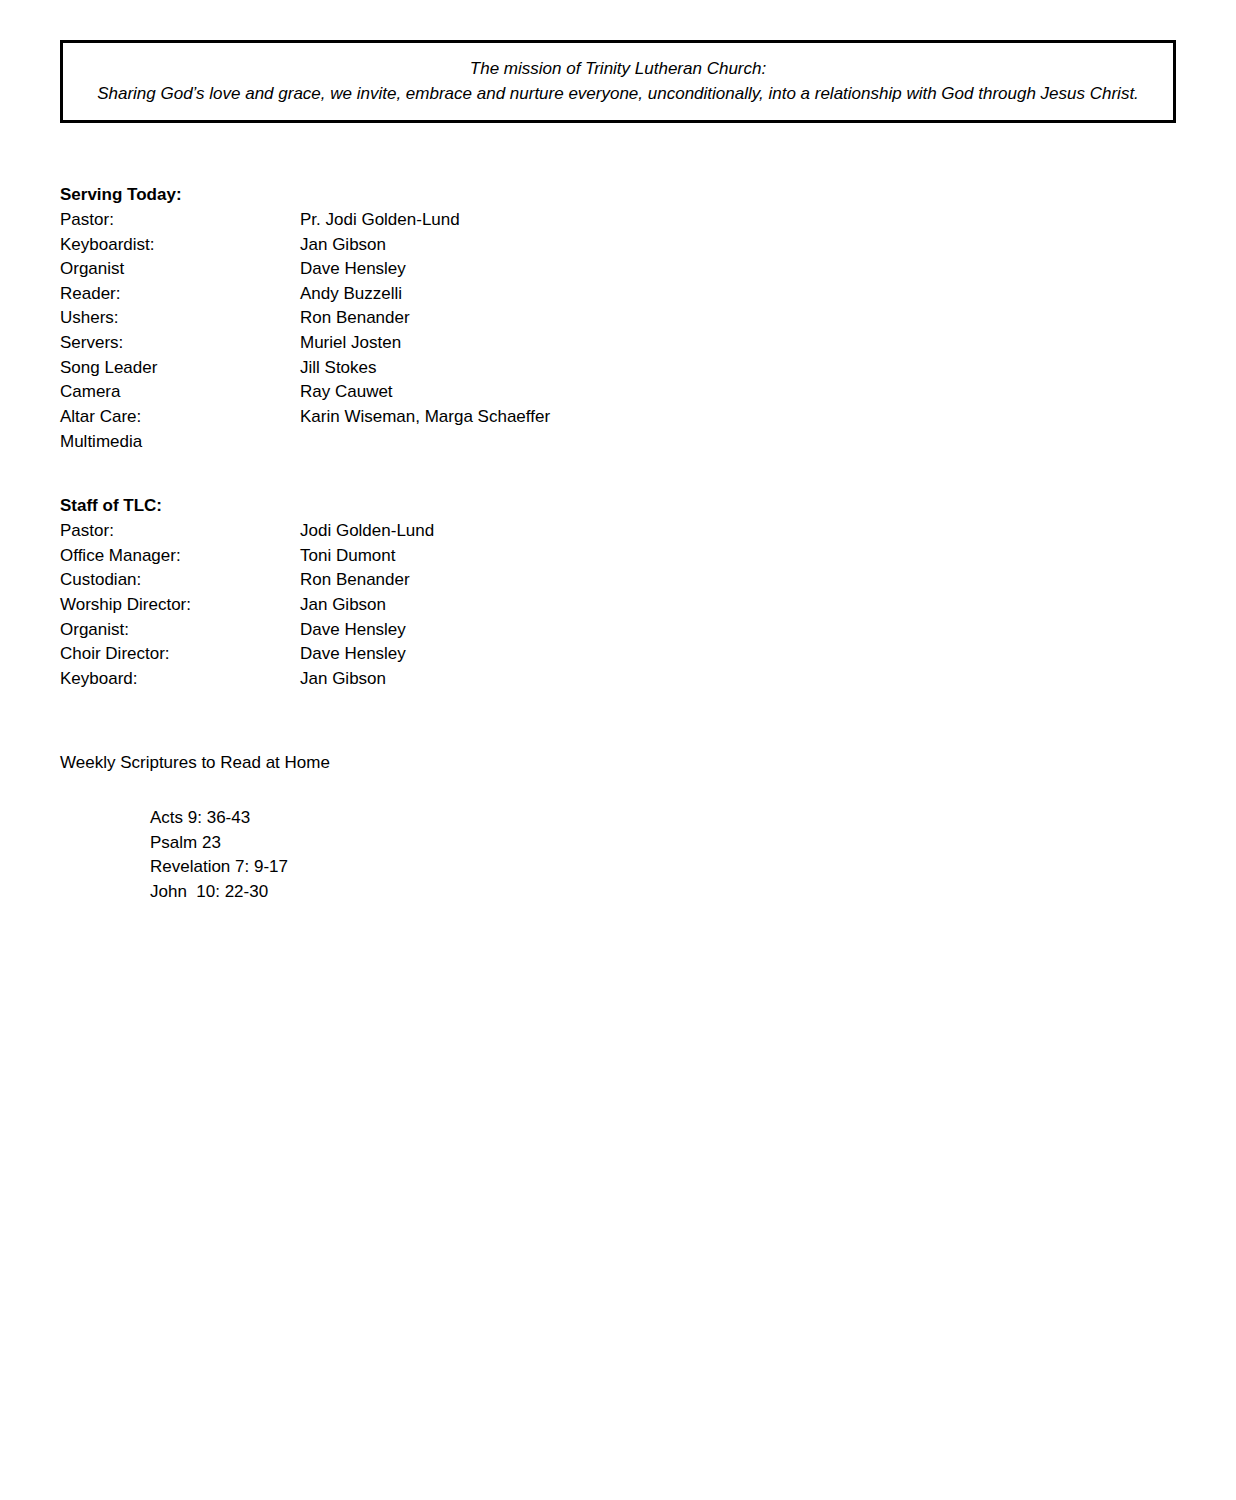The mission of Trinity Lutheran Church:
Sharing God’s love and grace, we invite, embrace and nurture everyone, unconditionally, into a relationship with God through Jesus Christ.
Serving Today:
| Pastor: | Pr. Jodi Golden-Lund |
| Keyboardist: | Jan Gibson |
| Organist | Dave Hensley |
| Reader: | Andy Buzzelli |
| Ushers: | Ron Benander |
| Servers: | Muriel Josten |
| Song Leader | Jill Stokes |
| Camera | Ray Cauwet |
| Altar Care: | Karin Wiseman, Marga Schaeffer |
| Multimedia | |
Staff of TLC:
| Pastor: | Jodi Golden-Lund |
| Office Manager: | Toni Dumont |
| Custodian: | Ron Benander |
| Worship Director: | Jan Gibson |
| Organist: | Dave Hensley |
| Choir Director: | Dave Hensley |
| Keyboard: | Jan Gibson |
Weekly Scriptures to Read at Home
Acts 9: 36-43
Psalm 23
Revelation 7: 9-17
John 10: 22-30